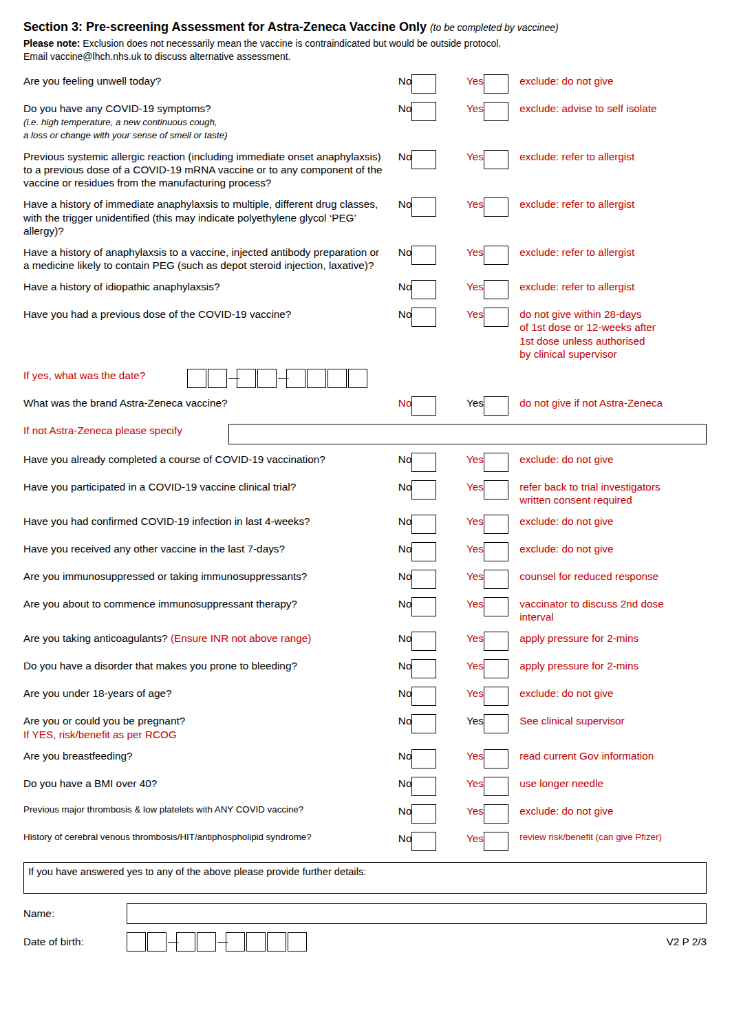Section 3: Pre-screening Assessment for Astra-Zeneca Vaccine Only (to be completed by vaccinee)
Please note: Exclusion does not necessarily mean the vaccine is contraindicated but would be outside protocol.
Email vaccine@lhch.nhs.uk to discuss alternative assessment.
| Are you feeling unwell today? | No | | Yes | | exclude: do not give |
| Do you have any COVID-19 symptoms? (i.e. high temperature, a new continuous cough, a loss or change with your sense of smell or taste) | No | | Yes | | exclude: advise to self isolate |
| Previous systemic allergic reaction (including immediate onset anaphylaxsis) to a previous dose of a COVID-19 mRNA vaccine or to any component of the vaccine or residues from the manufacturing process? | No | | Yes | | exclude: refer to allergist |
| Have a history of immediate anaphylaxsis to multiple, different drug classes, with the trigger unidentified (this may indicate polyethylene glycol ‘PEG’ allergy)? | No | | Yes | | exclude: refer to allergist |
| Have a history of anaphylaxsis to a vaccine, injected antibody preparation or a medicine likely to contain PEG (such as depot steroid injection, laxative)? | No | | Yes | | exclude: refer to allergist |
| Have a history of idiopathic anaphylaxsis? | No | | Yes | | exclude: refer to allergist |
| Have you had a previous dose of the COVID-19 vaccine? | No | | Yes | | do not give within 28-days of 1st dose or 12-weeks after 1st dose unless authorised by clinical supervisor |
| If yes, what was the date? | — — |
| What was the brand Astra-Zeneca vaccine? | No | | Yes | | do not give if not Astra-Zeneca |
| If not Astra-Zeneca please specify | |
| Have you already completed a course of COVID-19 vaccination? | No | | Yes | | exclude: do not give |
| Have you participated in a COVID-19 vaccine clinical trial? | No | | Yes | | refer back to trial investigators written consent required |
| Have you had confirmed COVID-19 infection in last 4-weeks? | No | | Yes | | exclude: do not give |
| Have you received any other vaccine in the last 7-days? | No | | Yes | | exclude: do not give |
| Are you immunosuppressed or taking immunosuppressants? | No | | Yes | | counsel for reduced response |
| Are you about to commence immunosuppressant therapy? | No | | Yes | | vaccinator to discuss 2nd dose interval |
| Are you taking anticoagulants? (Ensure INR not above range) | No | | Yes | | apply pressure for 2-mins |
| Do you have a disorder that makes you prone to bleeding? | No | | Yes | | apply pressure for 2-mins |
| Are you under 18-years of age? | No | | Yes | | exclude: do not give |
| Are you or could you be pregnant? If YES, risk/benefit as per RCOG | No | | Yes | | See clinical supervisor |
| Are you breastfeeding? | No | | Yes | | read current Gov information |
| Do you have a BMI over 40? | No | | Yes | | use longer needle |
| Previous major thrombosis & low platelets with ANY COVID vaccine? | No | | Yes | | exclude: do not give |
| History of cerebral venous thrombosis/HIT/antiphospholipid syndrome? | No | | Yes | | review risk/benefit (can give Pfizer) |
If you have answered yes to any of the above please provide further details:
Name:
Date of birth:
— —
V2 P 2/3